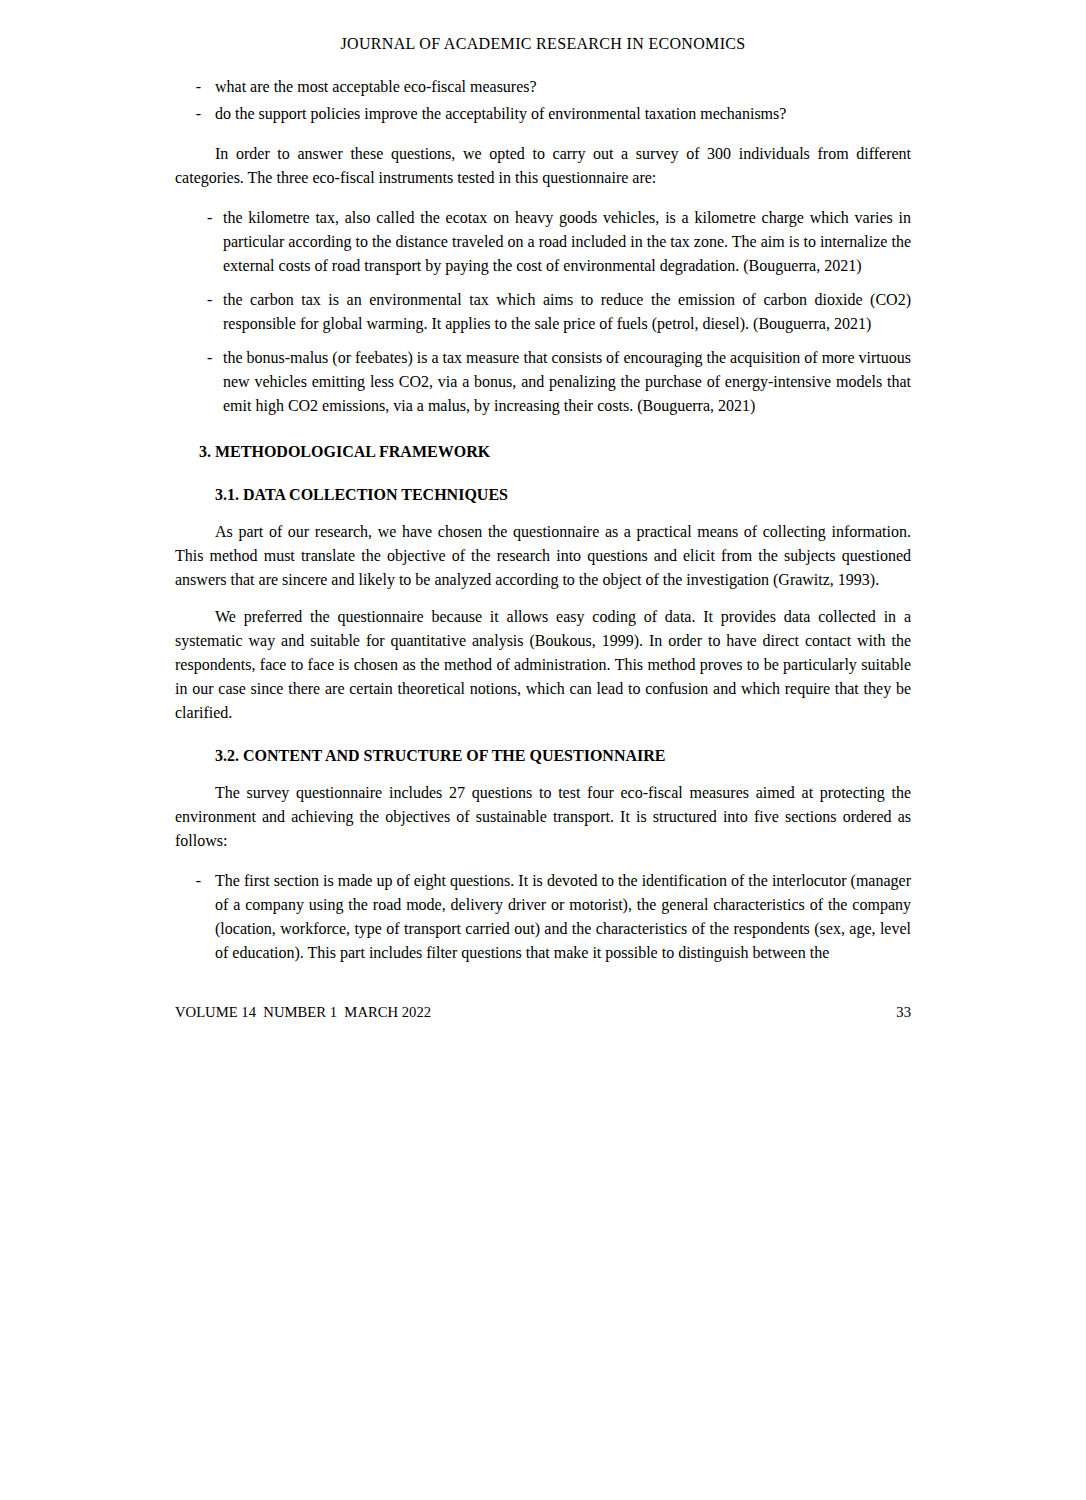JOURNAL OF ACADEMIC RESEARCH IN ECONOMICS
what are the most acceptable eco-fiscal measures?
do the support policies improve the acceptability of environmental taxation mechanisms?
In order to answer these questions, we opted to carry out a survey of 300 individuals from different categories. The three eco-fiscal instruments tested in this questionnaire are:
the kilometre tax, also called the ecotax on heavy goods vehicles, is a kilometre charge which varies in particular according to the distance traveled on a road included in the tax zone. The aim is to internalize the external costs of road transport by paying the cost of environmental degradation. (Bouguerra, 2021)
the carbon tax is an environmental tax which aims to reduce the emission of carbon dioxide (CO2) responsible for global warming. It applies to the sale price of fuels (petrol, diesel). (Bouguerra, 2021)
the bonus-malus (or feebates) is a tax measure that consists of encouraging the acquisition of more virtuous new vehicles emitting less CO2, via a bonus, and penalizing the purchase of energy-intensive models that emit high CO2 emissions, via a malus, by increasing their costs. (Bouguerra, 2021)
3. Methodological Framework
3.1. Data Collection Techniques
As part of our research, we have chosen the questionnaire as a practical means of collecting information. This method must translate the objective of the research into questions and elicit from the subjects questioned answers that are sincere and likely to be analyzed according to the object of the investigation (Grawitz, 1993).
We preferred the questionnaire because it allows easy coding of data. It provides data collected in a systematic way and suitable for quantitative analysis (Boukous, 1999). In order to have direct contact with the respondents, face to face is chosen as the method of administration. This method proves to be particularly suitable in our case since there are certain theoretical notions, which can lead to confusion and which require that they be clarified.
3.2. Content and Structure of the Questionnaire
The survey questionnaire includes 27 questions to test four eco-fiscal measures aimed at protecting the environment and achieving the objectives of sustainable transport. It is structured into five sections ordered as follows:
The first section is made up of eight questions. It is devoted to the identification of the interlocutor (manager of a company using the road mode, delivery driver or motorist), the general characteristics of the company (location, workforce, type of transport carried out) and the characteristics of the respondents (sex, age, level of education). This part includes filter questions that make it possible to distinguish between the
Volume 14 Number 1 March 2022 33